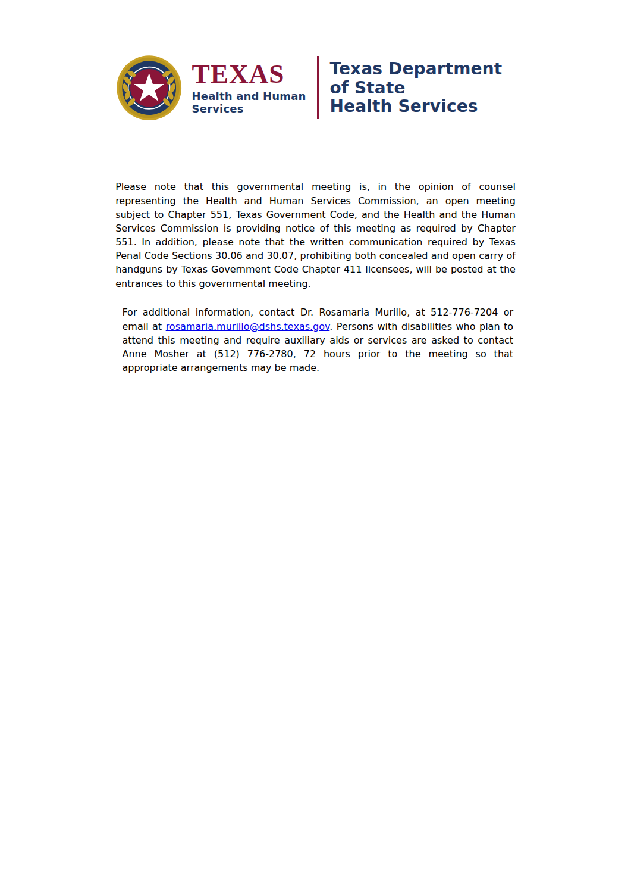TEXAS Health and Human Services
Texas Department of State Health Services
Please note that this governmental meeting is, in the opinion of counsel representing the Health and Human Services Commission, an open meeting subject to Chapter 551, Texas Government Code, and the Health and the Human Services Commission is providing notice of this meeting as required by Chapter 551. In addition, please note that the written communication required by Texas Penal Code Sections 30.06 and 30.07, prohibiting both concealed and open carry of handguns by Texas Government Code Chapter 411 licensees, will be posted at the entrances to this governmental meeting.
For additional information, contact Dr. Rosamaria Murillo, at 512-776-7204 or email at rosamaria.murillo@dshs.texas.gov. Persons with disabilities who plan to attend this meeting and require auxiliary aids or services are asked to contact Anne Mosher at (512) 776-2780, 72 hours prior to the meeting so that appropriate arrangements may be made.